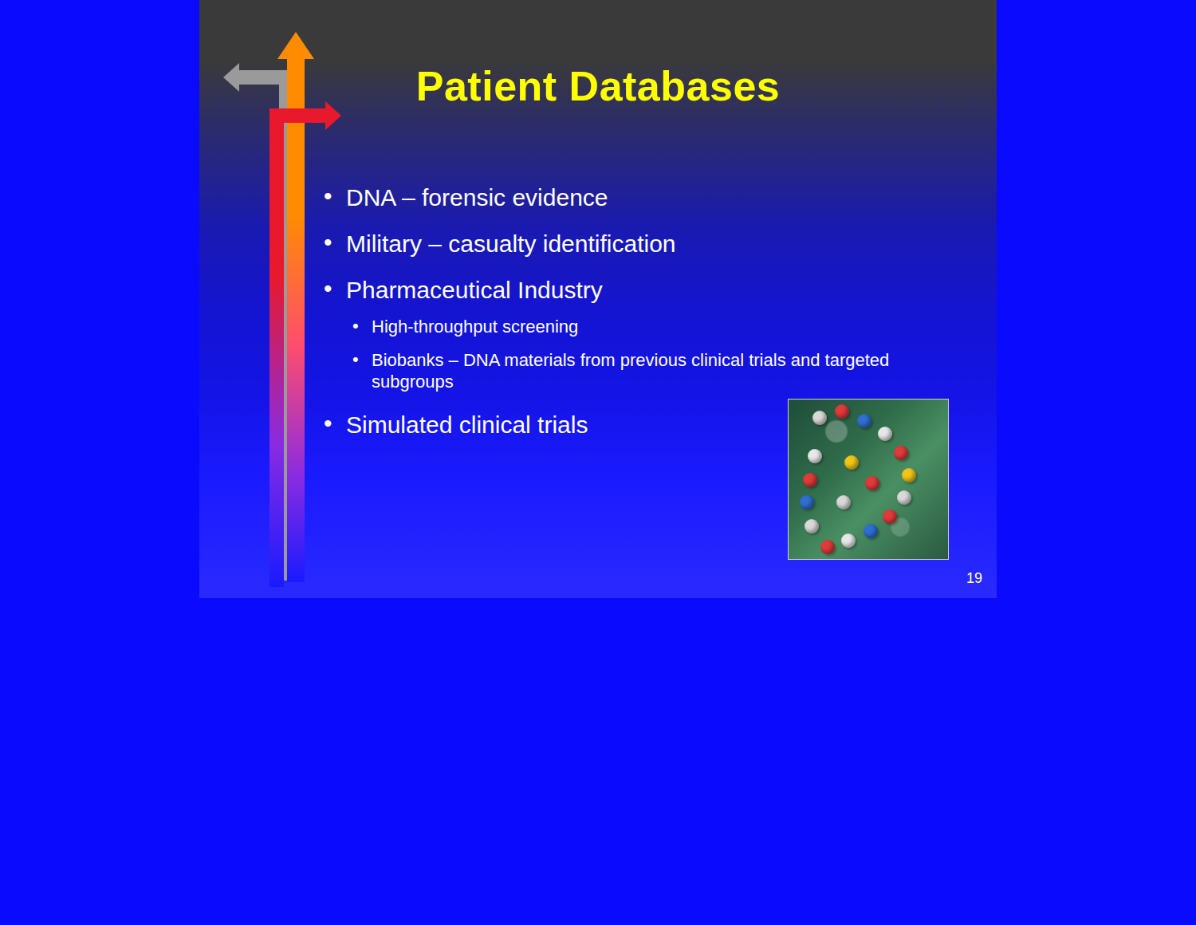Patient Databases
DNA – forensic evidence
Military – casualty identification
Pharmaceutical Industry
High-throughput screening
Biobanks – DNA materials from previous clinical trials and targeted subgroups
Simulated clinical trials
19